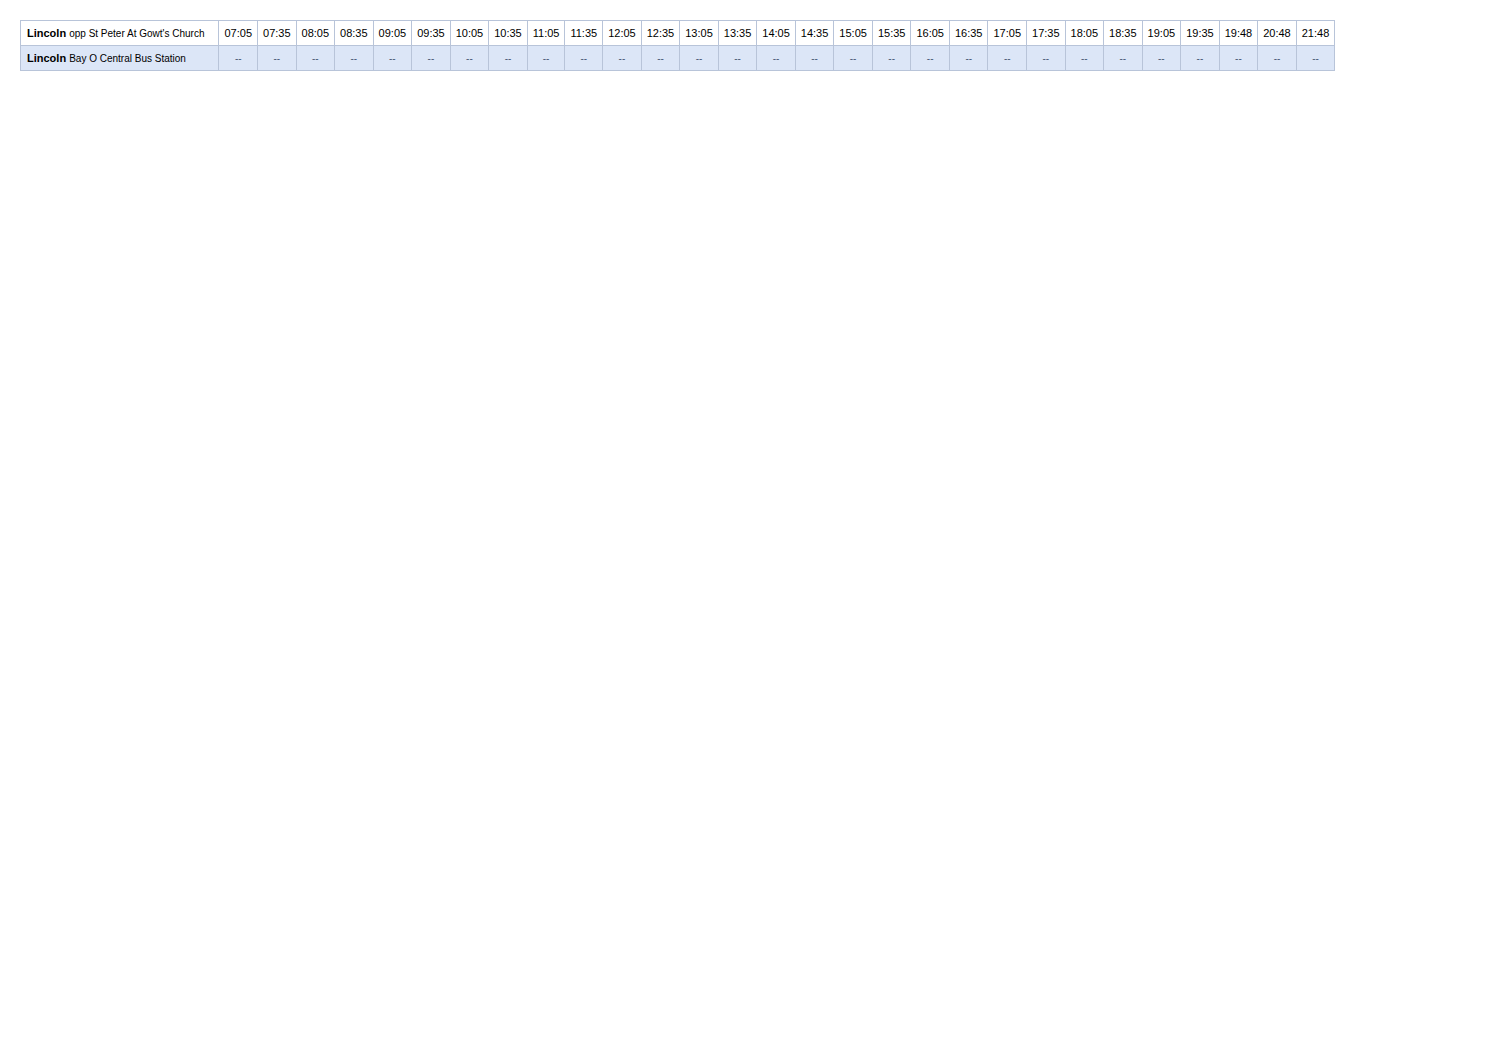| Lincoln opp St Peter At Gowt's Church | 07:05 | 07:35 | 08:05 | 08:35 | 09:05 | 09:35 | 10:05 | 10:35 | 11:05 | 11:35 | 12:05 | 12:35 | 13:05 | 13:35 | 14:05 | 14:35 | 15:05 | 15:35 | 16:05 | 16:35 | 17:05 | 17:35 | 18:05 | 18:35 | 19:05 | 19:35 | 19:48 | 20:48 | 21:48 |
| Lincoln Bay O Central Bus Station | -- | -- | -- | -- | -- | -- | -- | -- | -- | -- | -- | -- | -- | -- | -- | -- | -- | -- | -- | -- | -- | -- | -- | -- | -- | -- | -- | -- | -- |